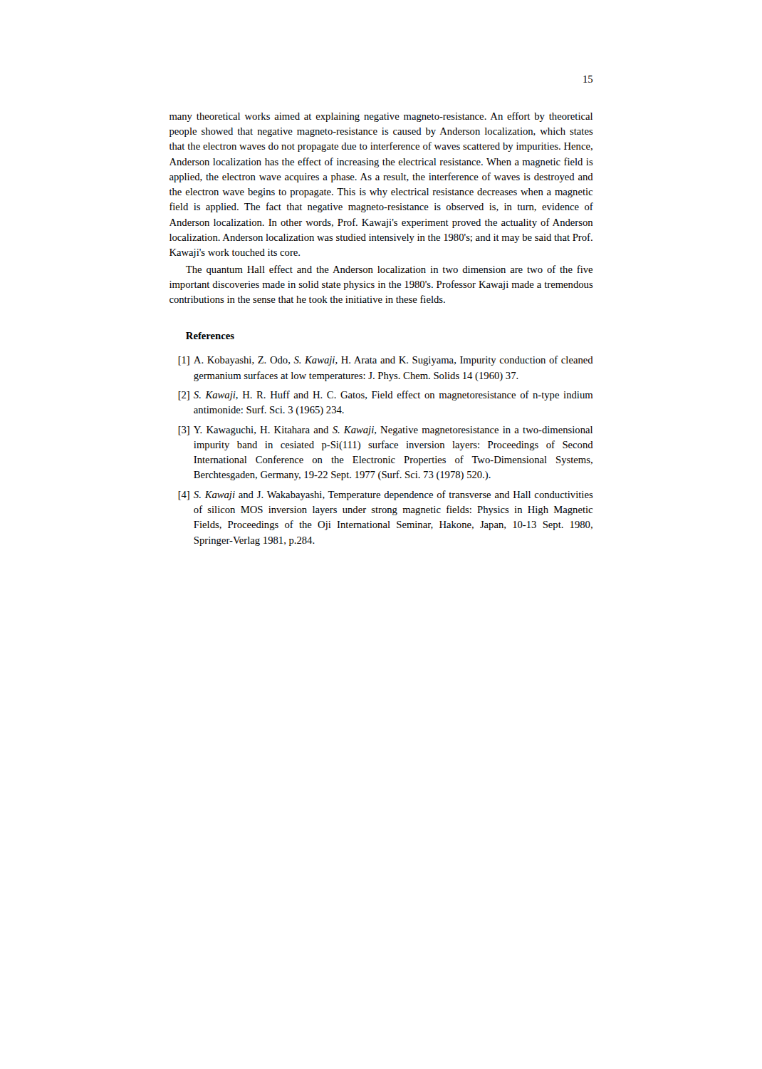15
many theoretical works aimed at explaining negative magneto-resistance. An effort by theoretical people showed that negative magneto-resistance is caused by Anderson localization, which states that the electron waves do not propagate due to interference of waves scattered by impurities. Hence, Anderson localization has the effect of increasing the electrical resistance. When a magnetic field is applied, the electron wave acquires a phase. As a result, the interference of waves is destroyed and the electron wave begins to propagate. This is why electrical resistance decreases when a magnetic field is applied. The fact that negative magneto-resistance is observed is, in turn, evidence of Anderson localization. In other words, Prof. Kawaji's experiment proved the actuality of Anderson localization. Anderson localization was studied intensively in the 1980's; and it may be said that Prof. Kawaji's work touched its core.
The quantum Hall effect and the Anderson localization in two dimension are two of the five important discoveries made in solid state physics in the 1980's. Professor Kawaji made a tremendous contributions in the sense that he took the initiative in these fields.
References
[1] A. Kobayashi, Z. Odo, S. Kawaji, H. Arata and K. Sugiyama, Impurity conduction of cleaned germanium surfaces at low temperatures: J. Phys. Chem. Solids 14 (1960) 37.
[2] S. Kawaji, H. R. Huff and H. C. Gatos, Field effect on magnetoresistance of n-type indium antimonide: Surf. Sci. 3 (1965) 234.
[3] Y. Kawaguchi, H. Kitahara and S. Kawaji, Negative magnetoresistance in a two-dimensional impurity band in cesiated p-Si(111) surface inversion layers: Proceedings of Second International Conference on the Electronic Properties of Two-Dimensional Systems, Berchtesgaden, Germany, 19-22 Sept. 1977 (Surf. Sci. 73 (1978) 520.).
[4] S. Kawaji and J. Wakabayashi, Temperature dependence of transverse and Hall conductivities of silicon MOS inversion layers under strong magnetic fields: Physics in High Magnetic Fields, Proceedings of the Oji International Seminar, Hakone, Japan, 10-13 Sept. 1980, Springer-Verlag 1981, p.284.